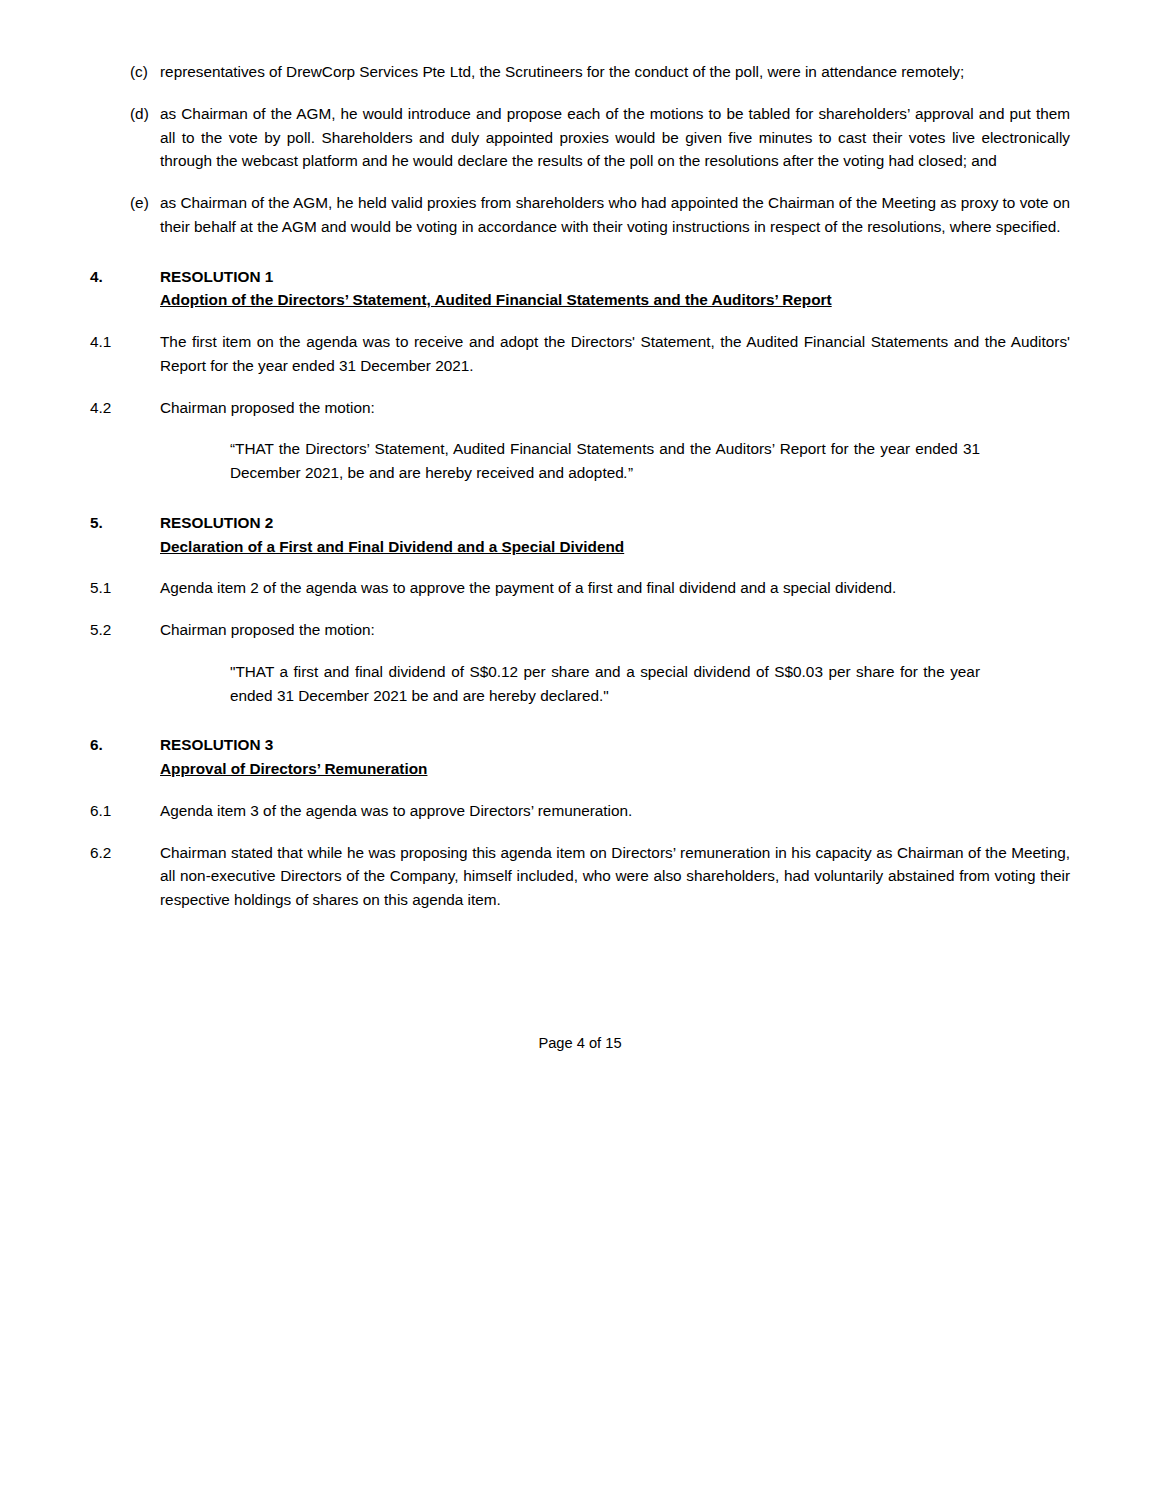(c)
representatives of DrewCorp Services Pte Ltd, the Scrutineers for the conduct of the poll, were in attendance remotely;
(d)
as Chairman of the AGM, he would introduce and propose each of the motions to be tabled for shareholders’ approval and put them all to the vote by poll. Shareholders and duly appointed proxies would be given five minutes to cast their votes live electronically through the webcast platform and he would declare the results of the poll on the resolutions after the voting had closed; and
(e)
as Chairman of the AGM, he held valid proxies from shareholders who had appointed the Chairman of the Meeting as proxy to vote on their behalf at the AGM and would be voting in accordance with their voting instructions in respect of the resolutions, where specified.
4.
RESOLUTION 1
Adoption of the Directors’ Statement, Audited Financial Statements and the Auditors’ Report
4.1
The first item on the agenda was to receive and adopt the Directors' Statement, the Audited Financial Statements and the Auditors' Report for the year ended 31 December 2021.
4.2
Chairman proposed the motion:
“THAT the Directors’ Statement, Audited Financial Statements and the Auditors’ Report for the year ended 31 December 2021, be and are hereby received and adopted.”
5.
RESOLUTION 2
Declaration of a First and Final Dividend and a Special Dividend
5.1
Agenda item 2 of the agenda was to approve the payment of a first and final dividend and a special dividend.
5.2
Chairman proposed the motion:
"THAT a first and final dividend of S$0.12 per share and a special dividend of S$0.03 per share for the year ended 31 December 2021 be and are hereby declared."
6.
RESOLUTION 3
Approval of Directors’ Remuneration
6.1
Agenda item 3 of the agenda was to approve Directors’ remuneration.
6.2
Chairman stated that while he was proposing this agenda item on Directors’ remuneration in his capacity as Chairman of the Meeting, all non-executive Directors of the Company, himself included, who were also shareholders, had voluntarily abstained from voting their respective holdings of shares on this agenda item.
Page 4 of 15